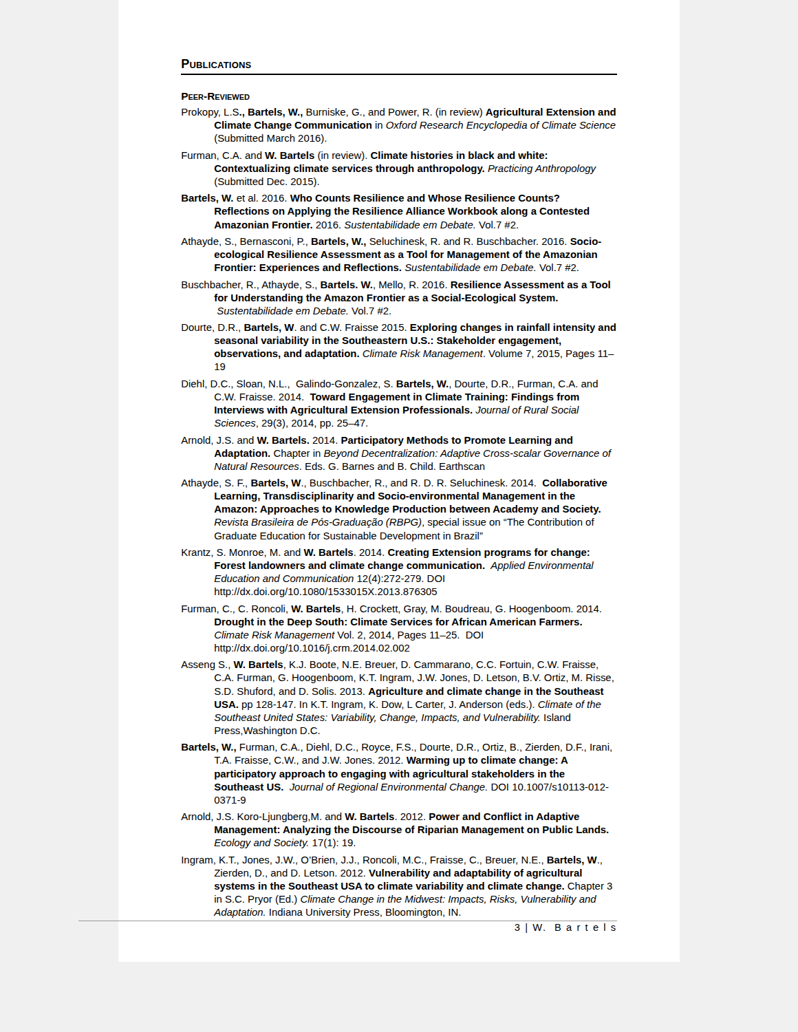Publications
Peer-Reviewed
Prokopy, L.S., Bartels, W., Burniske, G., and Power, R. (in review) Agricultural Extension and Climate Change Communication in Oxford Research Encyclopedia of Climate Science (Submitted March 2016).
Furman, C.A. and W. Bartels (in review). Climate histories in black and white: Contextualizing climate services through anthropology. Practicing Anthropology (Submitted Dec. 2015).
Bartels, W. et al. 2016. Who Counts Resilience and Whose Resilience Counts? Reflections on Applying the Resilience Alliance Workbook along a Contested Amazonian Frontier. 2016. Sustentabilidade em Debate. Vol.7 #2.
Athayde, S., Bernasconi, P., Bartels, W., Seluchinesk, R. and R. Buschbacher. 2016. Socio-ecological Resilience Assessment as a Tool for Management of the Amazonian Frontier: Experiences and Reflections. Sustentabilidade em Debate. Vol.7 #2.
Buschbacher, R., Athayde, S., Bartels. W., Mello, R. 2016. Resilience Assessment as a Tool for Understanding the Amazon Frontier as a Social-Ecological System. Sustentabilidade em Debate. Vol.7 #2.
Dourte, D.R., Bartels, W. and C.W. Fraisse 2015. Exploring changes in rainfall intensity and seasonal variability in the Southeastern U.S.: Stakeholder engagement, observations, and adaptation. Climate Risk Management. Volume 7, 2015, Pages 11–19
Diehl, D.C., Sloan, N.L., Galindo-Gonzalez, S. Bartels, W., Dourte, D.R., Furman, C.A. and C.W. Fraisse. 2014. Toward Engagement in Climate Training: Findings from Interviews with Agricultural Extension Professionals. Journal of Rural Social Sciences, 29(3), 2014, pp. 25–47.
Arnold, J.S. and W. Bartels. 2014. Participatory Methods to Promote Learning and Adaptation. Chapter in Beyond Decentralization: Adaptive Cross-scalar Governance of Natural Resources. Eds. G. Barnes and B. Child. Earthscan
Athayde, S. F., Bartels, W., Buschbacher, R., and R. D. R. Seluchinesk. 2014. Collaborative Learning, Transdisciplinarity and Socio-environmental Management in the Amazon: Approaches to Knowledge Production between Academy and Society. Revista Brasileira de Pós-Graduação (RBPG), special issue on “The Contribution of Graduate Education for Sustainable Development in Brazil”
Krantz, S. Monroe, M. and W. Bartels. 2014. Creating Extension programs for change: Forest landowners and climate change communication. Applied Environmental Education and Communication 12(4):272-279. DOI http://dx.doi.org/10.1080/1533015X.2013.876305
Furman, C., C. Roncoli, W. Bartels, H. Crockett, Gray, M. Boudreau, G. Hoogenboom. 2014. Drought in the Deep South: Climate Services for African American Farmers. Climate Risk Management Vol. 2, 2014, Pages 11–25. DOI http://dx.doi.org/10.1016/j.crm.2014.02.002
Asseng S., W. Bartels, K.J. Boote, N.E. Breuer, D. Cammarano, C.C. Fortuin, C.W. Fraisse, C.A. Furman, G. Hoogenboom, K.T. Ingram, J.W. Jones, D. Letson, B.V. Ortiz, M. Risse, S.D. Shuford, and D. Solis. 2013. Agriculture and climate change in the Southeast USA. pp 128-147. In K.T. Ingram, K. Dow, L Carter, J. Anderson (eds.). Climate of the Southeast United States: Variability, Change, Impacts, and Vulnerability. Island Press,Washington D.C.
Bartels, W., Furman, C.A., Diehl, D.C., Royce, F.S., Dourte, D.R., Ortiz, B., Zierden, D.F., Irani, T.A. Fraisse, C.W., and J.W. Jones. 2012. Warming up to climate change: A participatory approach to engaging with agricultural stakeholders in the Southeast US. Journal of Regional Environmental Change. DOI 10.1007/s10113-012-0371-9
Arnold, J.S. Koro-Ljungberg,M. and W. Bartels. 2012. Power and Conflict in Adaptive Management: Analyzing the Discourse of Riparian Management on Public Lands. Ecology and Society. 17(1): 19.
Ingram, K.T., Jones, J.W., O’Brien, J.J., Roncoli, M.C., Fraisse, C., Breuer, N.E., Bartels, W., Zierden, D., and D. Letson. 2012. Vulnerability and adaptability of agricultural systems in the Southeast USA to climate variability and climate change. Chapter 3 in S.C. Pryor (Ed.) Climate Change in the Midwest: Impacts, Risks, Vulnerability and Adaptation. Indiana University Press, Bloomington, IN.
3 | W. B a r t e l s